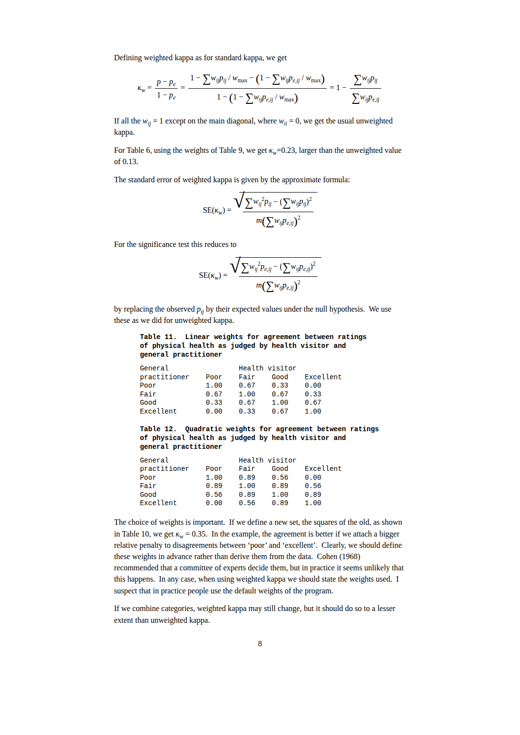Defining weighted kappa as for standard kappa, we get
κw = p − pe 1 − pe = 1 − ∑wijpij / wmax − (1 − ∑wijpe,ij / wmax) 1 − (1 − ∑wijpe,ij / wmax) = 1 − ∑wijpij ∑wijpe,ij
If all the wij = 1 except on the main diagonal, where wii = 0, we get the usual unweighted kappa.
For Table 6, using the weights of Table 9, we get κw=0.23, larger than the unweighted value of 0.13.
The standard error of weighted kappa is given by the approximate formula:
SE(κw) = ∑wij2pij − (∑wijpij)2 m(∑wijpe,ij)2
For the significance test this reduces to
SE(κw) = ∑wij2pe,ij − (∑wijpe,ij)2 m(∑wijpe,ij)2
by replacing the observed pij by their expected values under the null hypothesis. We use these as we did for unweighted kappa.
Table 11. Linear weights for agreement between ratings of physical health as judged by health visitor and general practitioner
General                 Health visitor
practitioner    Poor    Fair    Good    Excellent
Poor            1.00    0.67    0.33    0.00
Fair            0.67    1.00    0.67    0.33
Good            0.33    0.67    1.00    0.67
Excellent       0.00    0.33    0.67    1.00
Table 12. Quadratic weights for agreement between ratings of physical health as judged by health visitor and general practitioner
General                 Health visitor
practitioner    Poor    Fair    Good    Excellent
Poor            1.00    0.89    0.56    0.00
Fair            0.89    1.00    0.89    0.56
Good            0.56    0.89    1.00    0.89
Excellent       0.00    0.56    0.89    1.00
The choice of weights is important. If we define a new set, the squares of the old, as shown in Table 10, we get κw = 0.35. In the example, the agreement is better if we attach a bigger relative penalty to disagreements between ‘poor’ and ‘excellent’. Clearly, we should define these weights in advance rather than derive them from the data. Cohen (1968) recommended that a committee of experts decide them, but in practice it seems unlikely that this happens. In any case, when using weighted kappa we should state the weights used. I suspect that in practice people use the default weights of the program.
If we combine categories, weighted kappa may still change, but it should do so to a lesser extent than unweighted kappa.
8